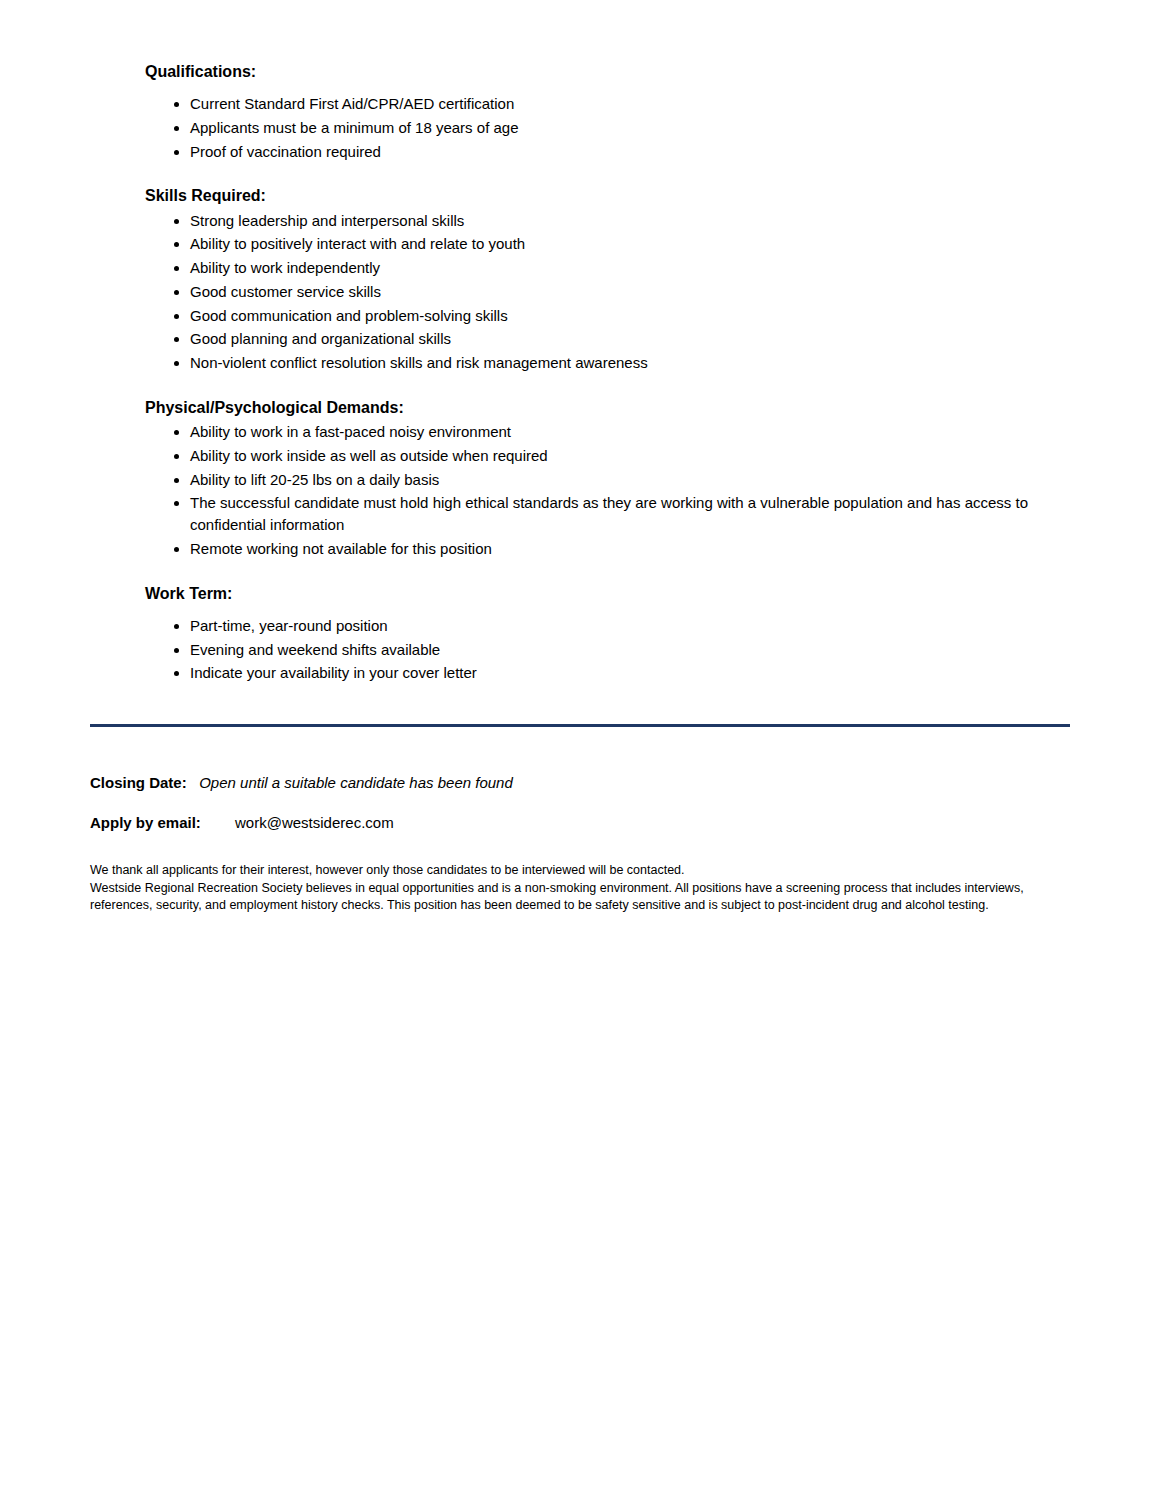Qualifications:
Current Standard First Aid/CPR/AED certification
Applicants must be a minimum of 18 years of age
Proof of vaccination required
Skills Required:
Strong leadership and interpersonal skills
Ability to positively interact with and relate to youth
Ability to work independently
Good customer service skills
Good communication and problem-solving skills
Good planning and organizational skills
Non-violent conflict resolution skills and risk management awareness
Physical/Psychological Demands:
Ability to work in a fast-paced noisy environment
Ability to work inside as well as outside when required
Ability to lift 20-25 lbs on a daily basis
The successful candidate must hold high ethical standards as they are working with a vulnerable population and has access to confidential information
Remote working not available for this position
Work Term:
Part-time, year-round position
Evening and weekend shifts available
Indicate your availability in your cover letter
Closing Date: Open until a suitable candidate has been found
Apply by email: work@westsiderec.com
We thank all applicants for their interest, however only those candidates to be interviewed will be contacted.
Westside Regional Recreation Society believes in equal opportunities and is a non-smoking environment. All positions have a screening process that includes interviews, references, security, and employment history checks. This position has been deemed to be safety sensitive and is subject to post-incident drug and alcohol testing.